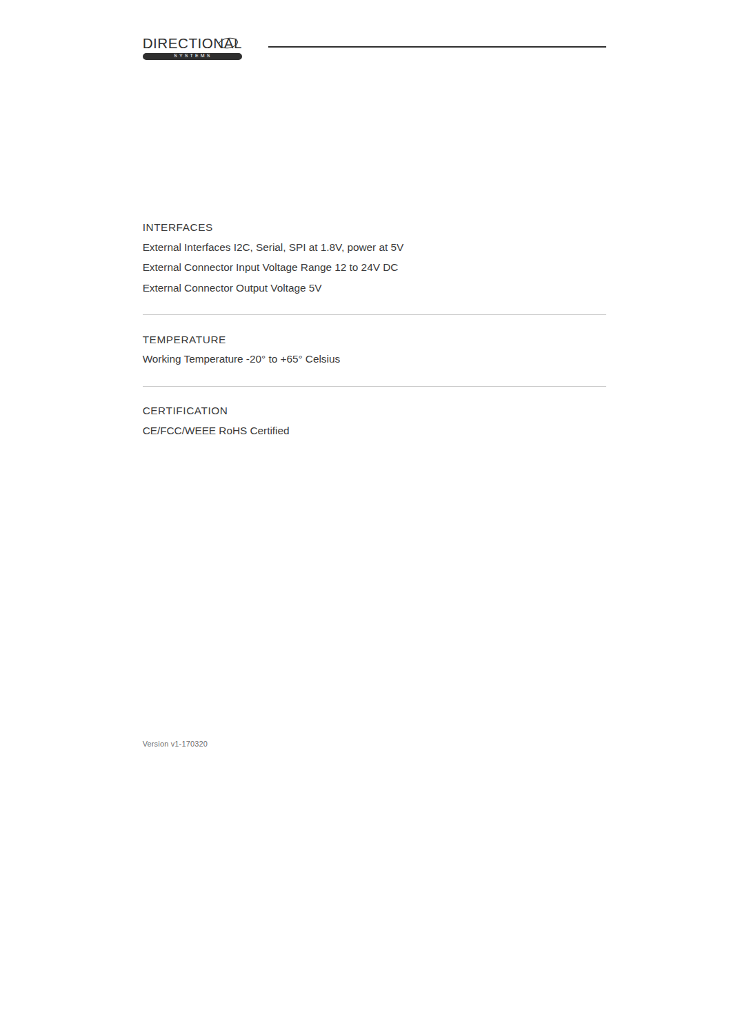DIRECTIONAL
SYSTEMS
Interfaces
External Interfaces I2C, Serial, SPI at 1.8V, power at 5V
External Connector Input Voltage Range 12 to 24V DC
External Connector Output Voltage 5V
Temperature
Working Temperature -20° to +65° Celsius
Certification
CE/FCC/WEEE RoHS Certified
Version v1-170320